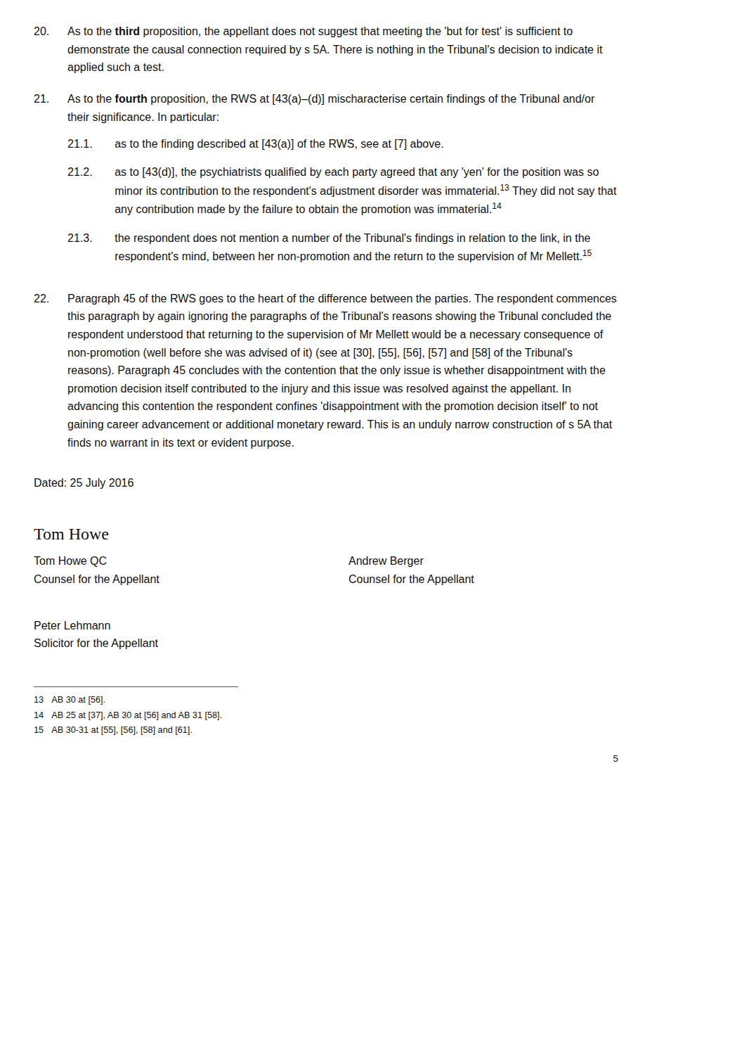20. As to the third proposition, the appellant does not suggest that meeting the 'but for test' is sufficient to demonstrate the causal connection required by s 5A. There is nothing in the Tribunal's decision to indicate it applied such a test.
21. As to the fourth proposition, the RWS at [43(a)–(d)] mischaracterise certain findings of the Tribunal and/or their significance. In particular:
21.1. as to the finding described at [43(a)] of the RWS, see at [7] above.
21.2. as to [43(d)], the psychiatrists qualified by each party agreed that any 'yen' for the position was so minor its contribution to the respondent's adjustment disorder was immaterial.13 They did not say that any contribution made by the failure to obtain the promotion was immaterial.14
21.3. the respondent does not mention a number of the Tribunal's findings in relation to the link, in the respondent's mind, between her non-promotion and the return to the supervision of Mr Mellett.15
22. Paragraph 45 of the RWS goes to the heart of the difference between the parties. The respondent commences this paragraph by again ignoring the paragraphs of the Tribunal's reasons showing the Tribunal concluded the respondent understood that returning to the supervision of Mr Mellett would be a necessary consequence of non-promotion (well before she was advised of it) (see at [30], [55], [56], [57] and [58] of the Tribunal's reasons). Paragraph 45 concludes with the contention that the only issue is whether disappointment with the promotion decision itself contributed to the injury and this issue was resolved against the appellant. In advancing this contention the respondent confines 'disappointment with the promotion decision itself' to not gaining career advancement or additional monetary reward. This is an unduly narrow construction of s 5A that finds no warrant in its text or evident purpose.
Dated: 25 July 2016
Tom Howe
Tom Howe QC
Counsel for the Appellant
Andrew Berger
Counsel for the Appellant
Peter Lehmann
Solicitor for the Appellant
13 AB 30 at [56].
14 AB 25 at [37], AB 30 at [56] and AB 31 [58].
15 AB 30-31 at [55], [56], [58] and [61].
5